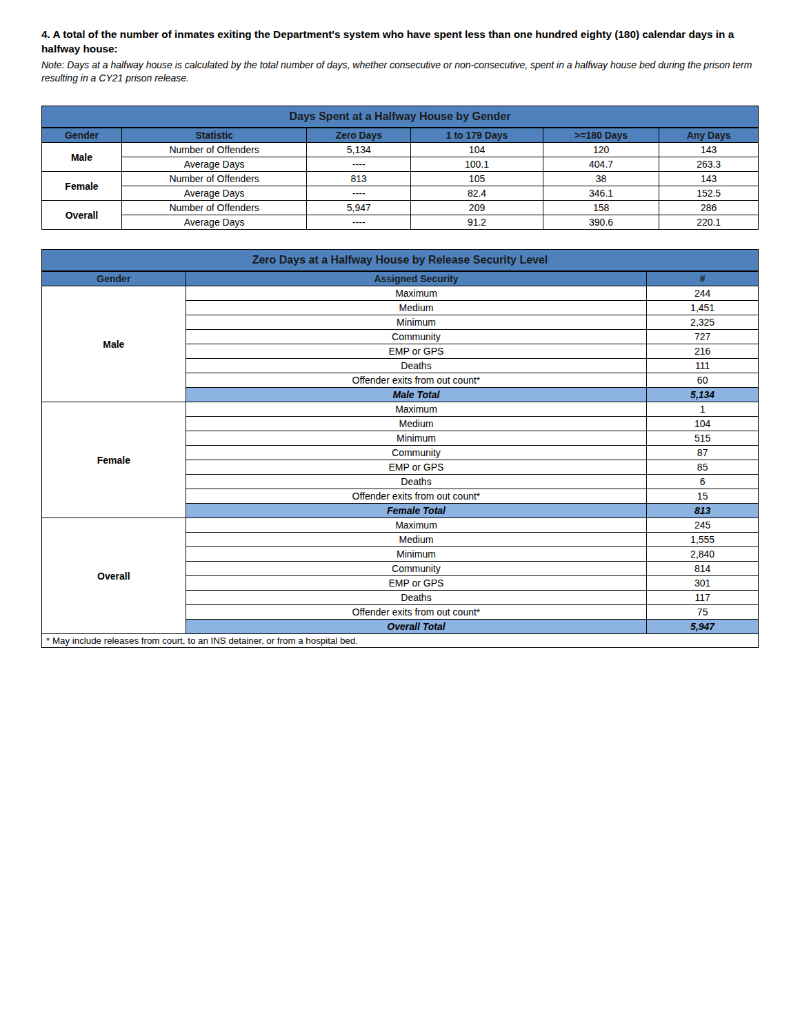4. A total of the number of inmates exiting the Department's system who have spent less than one hundred eighty (180) calendar days in a halfway house:
Note: Days at a halfway house is calculated by the total number of days, whether consecutive or non-consecutive, spent in a halfway house bed during the prison term resulting in a CY21 prison release.
Days Spent at a Halfway House by Gender
| Gender | Statistic | Zero Days | 1 to 179 Days | >=180 Days | Any Days |
| --- | --- | --- | --- | --- | --- |
| Male | Number of Offenders | 5,134 | 104 | 120 | 143 |
| Average Days | ---- | 100.1 | 404.7 | 263.3 |
| Female | Number of Offenders | 813 | 105 | 38 | 143 |
| Average Days | ---- | 82.4 | 346.1 | 152.5 |
| Overall | Number of Offenders | 5,947 | 209 | 158 | 286 |
| Average Days | ---- | 91.2 | 390.6 | 220.1 |
Zero Days at a Halfway House by Release Security Level
| Gender | Assigned Security | # |
| --- | --- | --- |
| Male | Maximum | 244 |
| Medium | 1,451 |
| Minimum | 2,325 |
| Community | 727 |
| EMP or GPS | 216 |
| Deaths | 111 |
| Offender exits from out count* | 60 |
| Male Total | 5,134 |
| Female | Maximum | 1 |
| Medium | 104 |
| Minimum | 515 |
| Community | 87 |
| EMP or GPS | 85 |
| Deaths | 6 |
| Offender exits from out count* | 15 |
| Female Total | 813 |
| Overall | Maximum | 245 |
| Medium | 1,555 |
| Minimum | 2,840 |
| Community | 814 |
| EMP or GPS | 301 |
| Deaths | 117 |
| Offender exits from out count* | 75 |
| Overall Total | 5,947 |
| * May include releases from court, to an INS detainer, or from a hospital bed. |